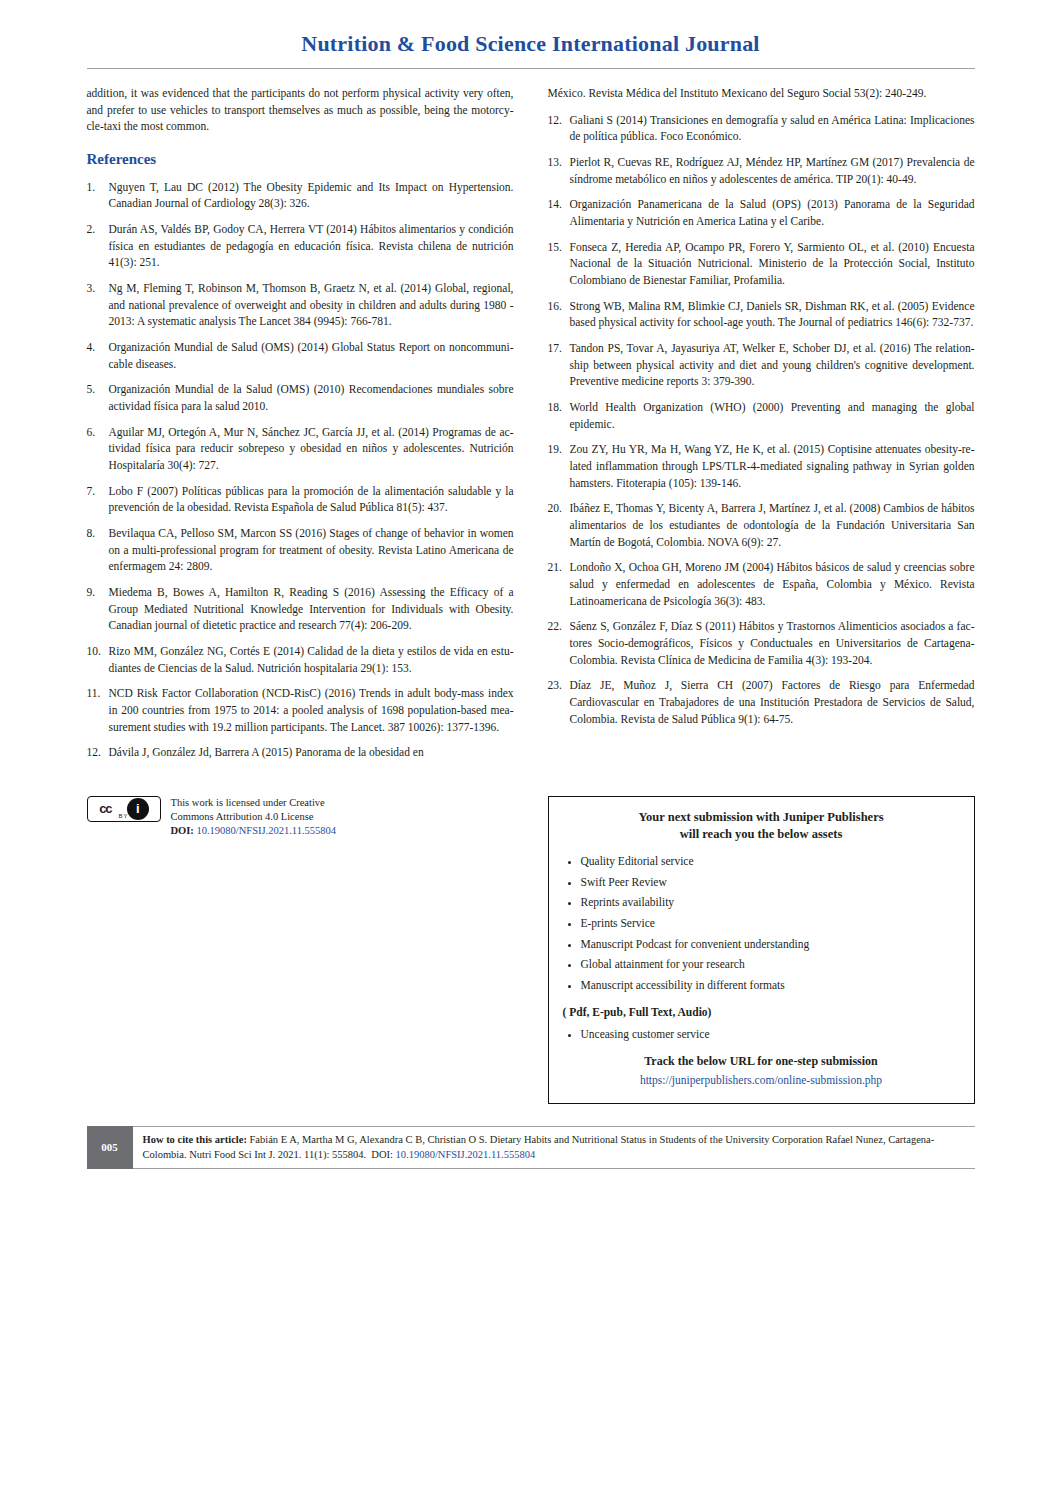Nutrition & Food Science International Journal
addition, it was evidenced that the participants do not perform physical activity very often, and prefer to use vehicles to transport themselves as much as possible, being the motorcycle-taxi the most common.
References
Nguyen T, Lau DC (2012) The Obesity Epidemic and Its Impact on Hypertension. Canadian Journal of Cardiology 28(3): 326.
Durán AS, Valdés BP, Godoy CA, Herrera VT (2014) Hábitos alimentarios y condición física en estudiantes de pedagogía en educación física. Revista chilena de nutrición 41(3): 251.
Ng M, Fleming T, Robinson M, Thomson B, Graetz N, et al. (2014) Global, regional, and national prevalence of overweight and obesity in children and adults during 1980 - 2013: A systematic analysis The Lancet 384 (9945): 766-781.
Organización Mundial de Salud (OMS) (2014) Global Status Report on noncommunicable diseases.
Organización Mundial de la Salud (OMS) (2010) Recomendaciones mundiales sobre actividad física para la salud 2010.
Aguilar MJ, Ortegón A, Mur N, Sánchez JC, García JJ, et al. (2014) Programas de actividad física para reducir sobrepeso y obesidad en niños y adolescentes. Nutrición Hospitalaría 30(4): 727.
Lobo F (2007) Políticas públicas para la promoción de la alimentación saludable y la prevención de la obesidad. Revista Española de Salud Pública 81(5): 437.
Bevilaqua CA, Pelloso SM, Marcon SS (2016) Stages of change of behavior in women on a multi-professional program for treatment of obesity. Revista Latino Americana de enfermagem 24: 2809.
Miedema B, Bowes A, Hamilton R, Reading S (2016) Assessing the Efficacy of a Group Mediated Nutritional Knowledge Intervention for Individuals with Obesity. Canadian journal of dietetic practice and research 77(4): 206-209.
Rizo MM, González NG, Cortés E (2014) Calidad de la dieta y estilos de vida en estudiantes de Ciencias de la Salud. Nutrición hospitalaria 29(1): 153.
NCD Risk Factor Collaboration (NCD-RisC) (2016) Trends in adult body-mass index in 200 countries from 1975 to 2014: a pooled analysis of 1698 population-based measurement studies with 19.2 million participants. The Lancet. 387 10026): 1377-1396.
Dávila J, González Jd, Barrera A (2015) Panorama de la obesidad en
México. Revista Médica del Instituto Mexicano del Seguro Social 53(2): 240-249.
Galiani S (2014) Transiciones en demografía y salud en América Latina: Implicaciones de política pública. Foco Económico.
Pierlot R, Cuevas RE, Rodríguez AJ, Méndez HP, Martínez GM (2017) Prevalencia de síndrome metabólico en niños y adolescentes de américa. TIP 20(1): 40-49.
Organización Panamericana de la Salud (OPS) (2013) Panorama de la Seguridad Alimentaria y Nutrición en America Latina y el Caribe.
Fonseca Z, Heredia AP, Ocampo PR, Forero Y, Sarmiento OL, et al. (2010) Encuesta Nacional de la Situación Nutricional. Ministerio de la Protección Social, Instituto Colombiano de Bienestar Familiar, Profamilia.
Strong WB, Malina RM, Blimkie CJ, Daniels SR, Dishman RK, et al. (2005) Evidence based physical activity for school-age youth. The Journal of pediatrics 146(6): 732-737.
Tandon PS, Tovar A, Jayasuriya AT, Welker E, Schober DJ, et al. (2016) The relationship between physical activity and diet and young children's cognitive development. Preventive medicine reports 3: 379-390.
World Health Organization (WHO) (2000) Preventing and managing the global epidemic.
Zou ZY, Hu YR, Ma H, Wang YZ, He K, et al. (2015) Coptisine attenuates obesity-related inflammation through LPS/TLR-4-mediated signaling pathway in Syrian golden hamsters. Fitoterapia (105): 139-146.
Ibáñez E, Thomas Y, Bicenty A, Barrera J, Martínez J, et al. (2008) Cambios de hábitos alimentarios de los estudiantes de odontología de la Fundación Universitaria San Martín de Bogotá, Colombia. NOVA 6(9): 27.
Londoño X, Ochoa GH, Moreno JM (2004) Hábitos básicos de salud y creencias sobre salud y enfermedad en adolescentes de España, Colombia y México. Revista Latinoamericana de Psicología 36(3): 483.
Sáenz S, González F, Díaz S (2011) Hábitos y Trastornos Alimenticios asociados a factores Socio-demográficos, Físicos y Conductuales en Universitarios de Cartagena-Colombia. Revista Clínica de Medicina de Familia 4(3): 193-204.
Díaz JE, Muñoz J, Sierra CH (2007) Factores de Riesgo para Enfermedad Cardiovascular en Trabajadores de una Institución Prestadora de Servicios de Salud, Colombia. Revista de Salud Pública 9(1): 64-75.
cc i BY
This work is licensed under Creative
Commons Attribution 4.0 License
DOI: 10.19080/NFSIJ.2021.11.555804
Your next submission with Juniper Publishers
will reach you the below assets
Quality Editorial service
Swift Peer Review
Reprints availability
E-prints Service
Manuscript Podcast for convenient understanding
Global attainment for your research
Manuscript accessibility in different formats
( Pdf, E-pub, Full Text, Audio)
Unceasing customer service
Track the below URL for one-step submission https://juniperpublishers.com/online-submission.php
005
How to cite this article: Fabián E A, Martha M G, Alexandra C B, Christian O S. Dietary Habits and Nutritional Status in Students of the University Corporation Rafael Nunez, Cartagena-Colombia. Nutri Food Sci Int J. 2021. 11(1): 555804. DOI: 10.19080/NFSIJ.2021.11.555804